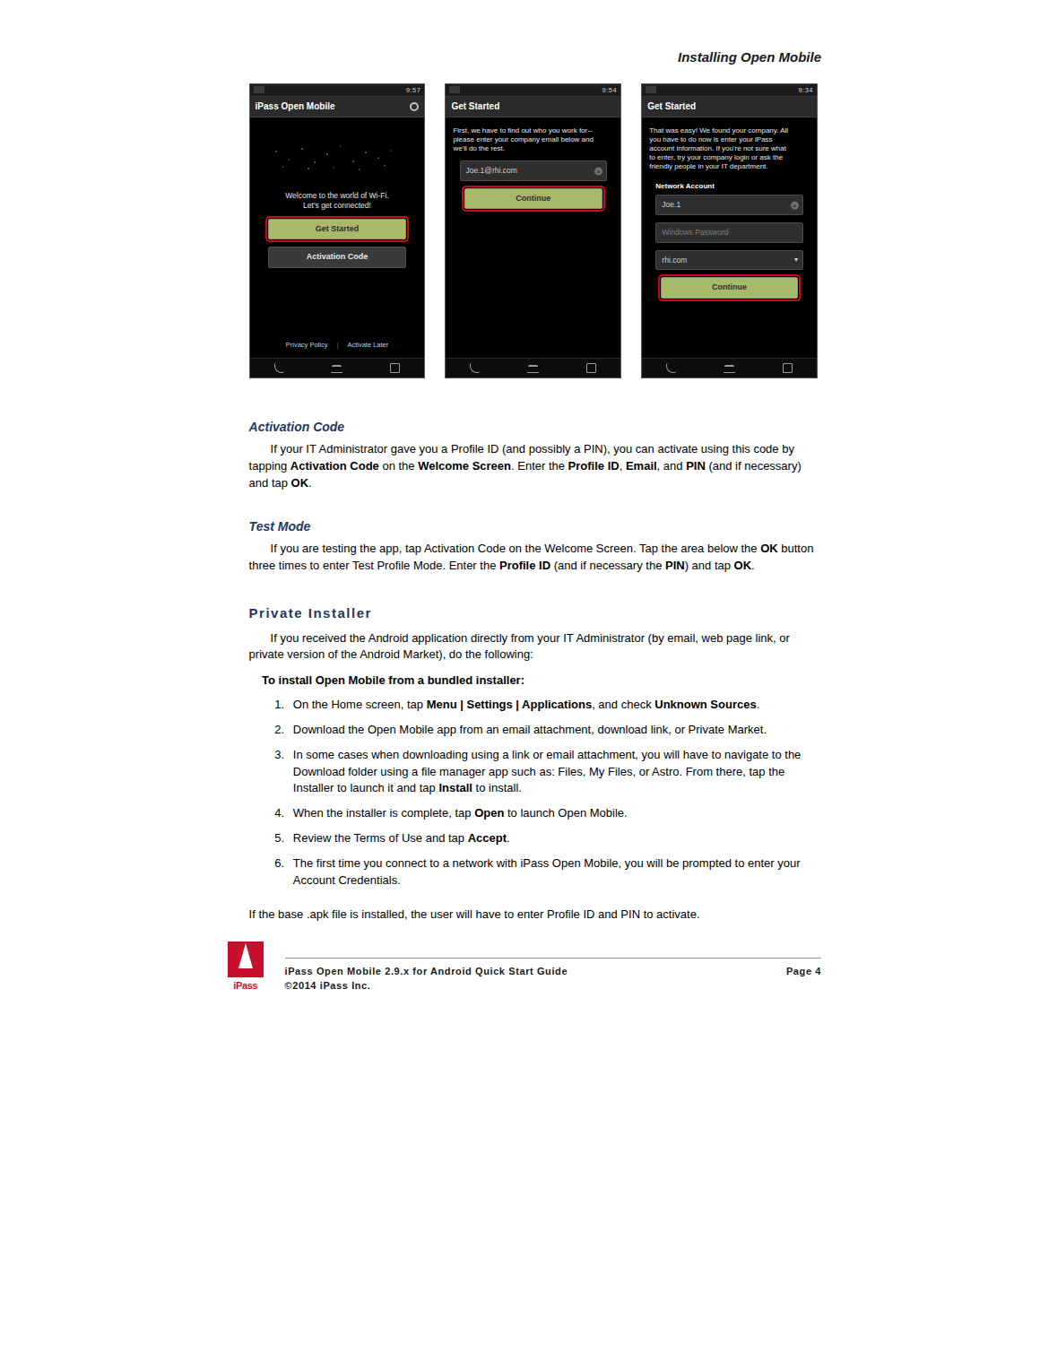Installing Open Mobile
9:57
iPass Open Mobile
Welcome to the world of Wi-Fi.
Let's get connected!
Get Started
Activation Code
Privacy Policy | Activate Later
9:54
Get Started
First, we have to find out who you work for--
please enter your company email below and
we'll do the rest.
Joe.1@rhi.com×
Continue
9:34
Get Started
That was easy! We found your company. All
you have to do now is enter your iPass
account information. If you're not sure what
to enter, try your company login or ask the
friendly people in your IT department.
Network Account
Joe.1×
Windows Password
rhi.com
Continue
Activation Code
If your IT Administrator gave you a Profile ID (and possibly a PIN), you can activate using this code by tapping Activation Code on the Welcome Screen. Enter the Profile ID, Email, and PIN (and if necessary) and tap OK.
Test Mode
If you are testing the app, tap Activation Code on the Welcome Screen. Tap the area below the OK button three times to enter Test Profile Mode. Enter the Profile ID (and if necessary the PIN) and tap OK.
Private Installer
If you received the Android application directly from your IT Administrator (by email, web page link, or private version of the Android Market), do the following:
To install Open Mobile from a bundled installer:
On the Home screen, tap Menu | Settings | Applications, and check Unknown Sources.
Download the Open Mobile app from an email attachment, download link, or Private Market.
In some cases when downloading using a link or email attachment, you will have to navigate to the Download folder using a file manager app such as: Files, My Files, or Astro. From there, tap the Installer to launch it and tap Install to install.
When the installer is complete, tap Open to launch Open Mobile.
Review the Terms of Use and tap Accept.
The first time you connect to a network with iPass Open Mobile, you will be prompted to enter your Account Credentials.
If the base .apk file is installed, the user will have to enter Profile ID and PIN to activate.
iPass
iPass Open Mobile 2.9.x for Android Quick Start Guide
©2014 iPass Inc.
Page 4